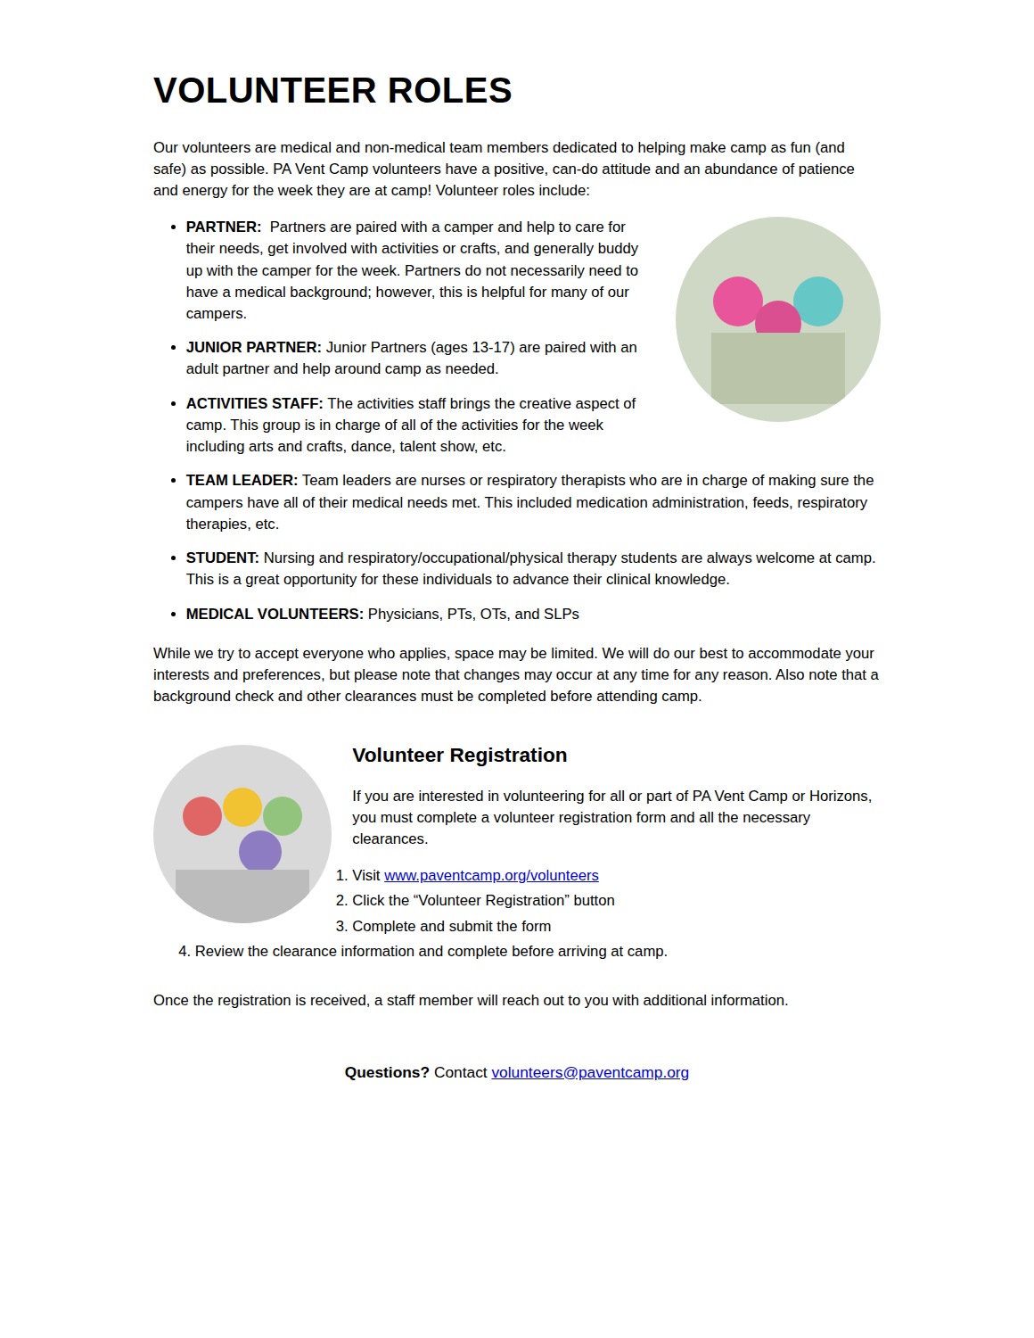VOLUNTEER ROLES
Our volunteers are medical and non-medical team members dedicated to helping make camp as fun (and safe) as possible. PA Vent Camp volunteers have a positive, can-do attitude and an abundance of patience and energy for the week they are at camp! Volunteer roles include:
PARTNER: Partners are paired with a camper and help to care for their needs, get involved with activities or crafts, and generally buddy up with the camper for the week. Partners do not necessarily need to have a medical background; however, this is helpful for many of our campers.
JUNIOR PARTNER: Junior Partners (ages 13-17) are paired with an adult partner and help around camp as needed.
ACTIVITIES STAFF: The activities staff brings the creative aspect of camp. This group is in charge of all of the activities for the week including arts and crafts, dance, talent show, etc.
TEAM LEADER: Team leaders are nurses or respiratory therapists who are in charge of making sure the campers have all of their medical needs met. This included medication administration, feeds, respiratory therapies, etc.
STUDENT: Nursing and respiratory/occupational/physical therapy students are always welcome at camp. This is a great opportunity for these individuals to advance their clinical knowledge.
MEDICAL VOLUNTEERS: Physicians, PTs, OTs, and SLPs
While we try to accept everyone who applies, space may be limited. We will do our best to accommodate your interests and preferences, but please note that changes may occur at any time for any reason. Also note that a background check and other clearances must be completed before attending camp.
Volunteer Registration
If you are interested in volunteering for all or part of PA Vent Camp or Horizons, you must complete a volunteer registration form and all the necessary clearances.
Visit www.paventcamp.org/volunteers
Click the “Volunteer Registration” button
Complete and submit the form
Review the clearance information and complete before arriving at camp.
Once the registration is received, a staff member will reach out to you with additional information.
Questions? Contact volunteers@paventcamp.org